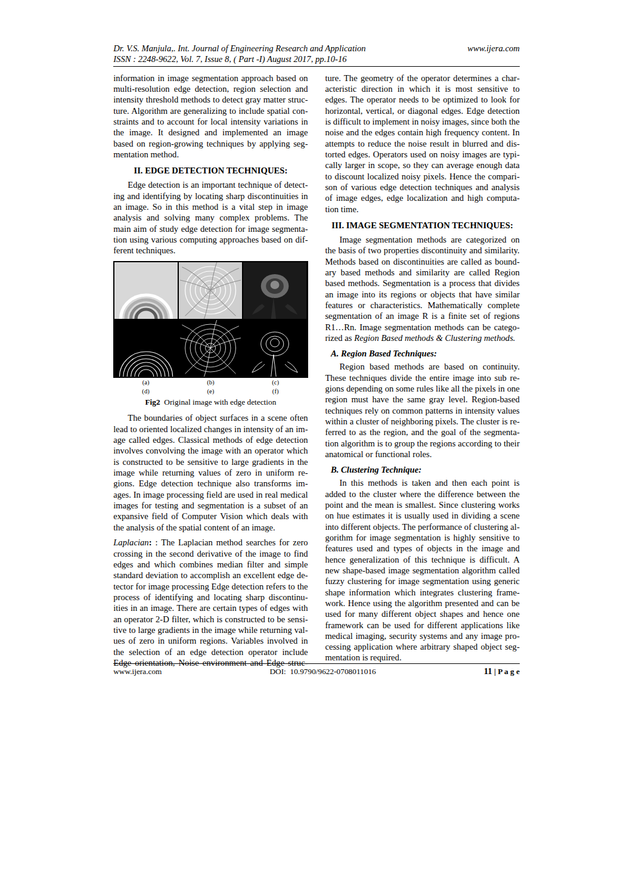Dr. V.S. Manjula,. Int. Journal of Engineering Research and Application www.ijera.com
ISSN : 2248-9622, Vol. 7, Issue 8, ( Part -I) August 2017, pp.10-16
information in image segmentation approach based on multi-resolution edge detection, region selection and intensity threshold methods to detect gray matter structure. Algorithm are generalizing to include spatial constraints and to account for local intensity variations in the image. It designed and implemented an image based on region-growing techniques by applying segmentation method.
II. Edge Detection Techniques:
Edge detection is an important technique of detecting and identifying by locating sharp discontinuities in an image. So in this method is a vital step in image analysis and solving many complex problems. The main aim of study edge detection for image segmentation using various computing approaches based on different techniques.
(a)
(b)
(c)
(d)
(e)
(f)
Fig2 Original image with edge detection
The boundaries of object surfaces in a scene often lead to oriented localized changes in intensity of an image called edges. Classical methods of edge detection involves convolving the image with an operator which is constructed to be sensitive to large gradients in the image while returning values of zero in uniform regions. Edge detection technique also transforms images. In image processing field are used in real medical images for testing and segmentation is a subset of an expansive field of Computer Vision which deals with the analysis of the spatial content of an image.
Laplacian: : The Laplacian method searches for zero crossing in the second derivative of the image to find edges and which combines median filter and simple standard deviation to accomplish an excellent edge detector for image processing Edge detection refers to the process of identifying and locating sharp discontinuities in an image. There are certain types of edges with an operator 2-D filter, which is constructed to be sensitive to large gradients in the image while returning values of zero in uniform regions. Variables involved in the selection of an edge detection operator include Edge orientation, Noise environment and Edge structure. The geometry of the operator determines a characteristic direction in which it is most sensitive to edges. The operator needs to be optimized to look for horizontal, vertical, or diagonal edges. Edge detection is difficult to implement in noisy images, since both the noise and the edges contain high frequency content. In attempts to reduce the noise result in blurred and distorted edges. Operators used on noisy images are typically larger in scope, so they can average enough data to discount localized noisy pixels. Hence the comparison of various edge detection techniques and analysis of image edges, edge localization and high computation time.
III. Image Segmentation Techniques:
Image segmentation methods are categorized on the basis of two properties discontinuity and similarity. Methods based on discontinuities are called as boundary based methods and similarity are called Region based methods. Segmentation is a process that divides an image into its regions or objects that have similar features or characteristics. Mathematically complete segmentation of an image R is a finite set of regions R1…Rn. Image segmentation methods can be categorized as Region Based methods & Clustering methods.
A. Region Based Techniques:
Region based methods are based on continuity. These techniques divide the entire image into sub regions depending on some rules like all the pixels in one region must have the same gray level. Region-based techniques rely on common patterns in intensity values within a cluster of neighboring pixels. The cluster is referred to as the region, and the goal of the segmentation algorithm is to group the regions according to their anatomical or functional roles.
B. Clustering Technique:
In this methods is taken and then each point is added to the cluster where the difference between the point and the mean is smallest. Since clustering works on hue estimates it is usually used in dividing a scene into different objects. The performance of clustering algorithm for image segmentation is highly sensitive to features used and types of objects in the image and hence generalization of this technique is difficult. A new shape-based image segmentation algorithm called fuzzy clustering for image segmentation using generic shape information which integrates clustering framework. Hence using the algorithm presented and can be used for many different object shapes and hence one framework can be used for different applications like medical imaging, security systems and any image processing application where arbitrary shaped object segmentation is required.
www.ijera.com DOI: 10.9790/9622-0708011016 11 | P a g e